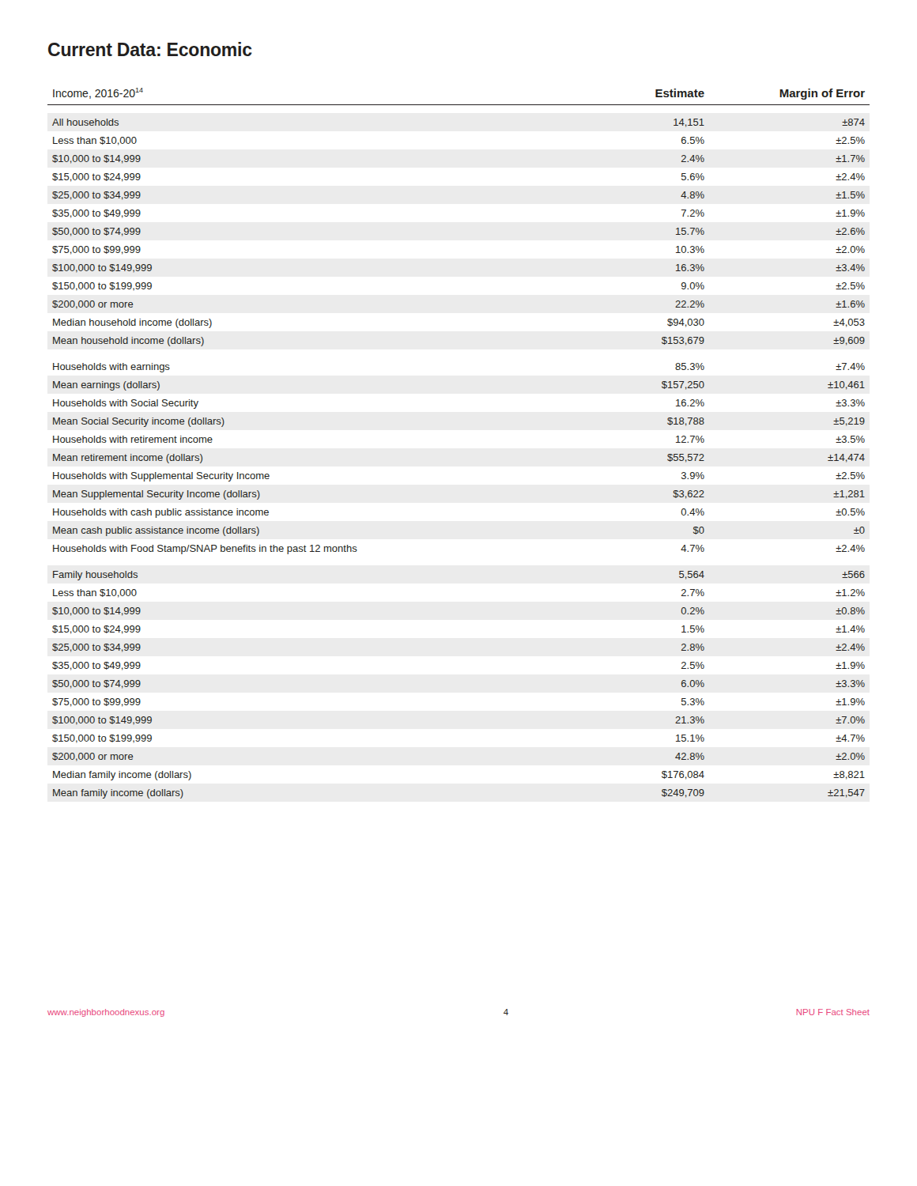Current Data: Economic
| Income, 2016-20 14 | Estimate | Margin of Error |
| --- | --- | --- |
| All households | 14,151 | ±874 |
| Less than $10,000 | 6.5% | ±2.5% |
| $10,000 to $14,999 | 2.4% | ±1.7% |
| $15,000 to $24,999 | 5.6% | ±2.4% |
| $25,000 to $34,999 | 4.8% | ±1.5% |
| $35,000 to $49,999 | 7.2% | ±1.9% |
| $50,000 to $74,999 | 15.7% | ±2.6% |
| $75,000 to $99,999 | 10.3% | ±2.0% |
| $100,000 to $149,999 | 16.3% | ±3.4% |
| $150,000 to $199,999 | 9.0% | ±2.5% |
| $200,000 or more | 22.2% | ±1.6% |
| Median household income (dollars) | $94,030 | ±4,053 |
| Mean household income (dollars) | $153,679 | ±9,609 |
| Households with earnings | 85.3% | ±7.4% |
| Mean earnings (dollars) | $157,250 | ±10,461 |
| Households with Social Security | 16.2% | ±3.3% |
| Mean Social Security income (dollars) | $18,788 | ±5,219 |
| Households with retirement income | 12.7% | ±3.5% |
| Mean retirement income (dollars) | $55,572 | ±14,474 |
| Households with Supplemental Security Income | 3.9% | ±2.5% |
| Mean Supplemental Security Income (dollars) | $3,622 | ±1,281 |
| Households with cash public assistance income | 0.4% | ±0.5% |
| Mean cash public assistance income (dollars) | $0 | ±0 |
| Households with Food Stamp/SNAP benefits in the past 12 months | 4.7% | ±2.4% |
| Family households | 5,564 | ±566 |
| Less than $10,000 | 2.7% | ±1.2% |
| $10,000 to $14,999 | 0.2% | ±0.8% |
| $15,000 to $24,999 | 1.5% | ±1.4% |
| $25,000 to $34,999 | 2.8% | ±2.4% |
| $35,000 to $49,999 | 2.5% | ±1.9% |
| $50,000 to $74,999 | 6.0% | ±3.3% |
| $75,000 to $99,999 | 5.3% | ±1.9% |
| $100,000 to $149,999 | 21.3% | ±7.0% |
| $150,000 to $199,999 | 15.1% | ±4.7% |
| $200,000 or more | 42.8% | ±2.0% |
| Median family income (dollars) | $176,084 | ±8,821 |
| Mean family income (dollars) | $249,709 | ±21,547 |
www.neighborhoodnexus.org
4
NPU F Fact Sheet